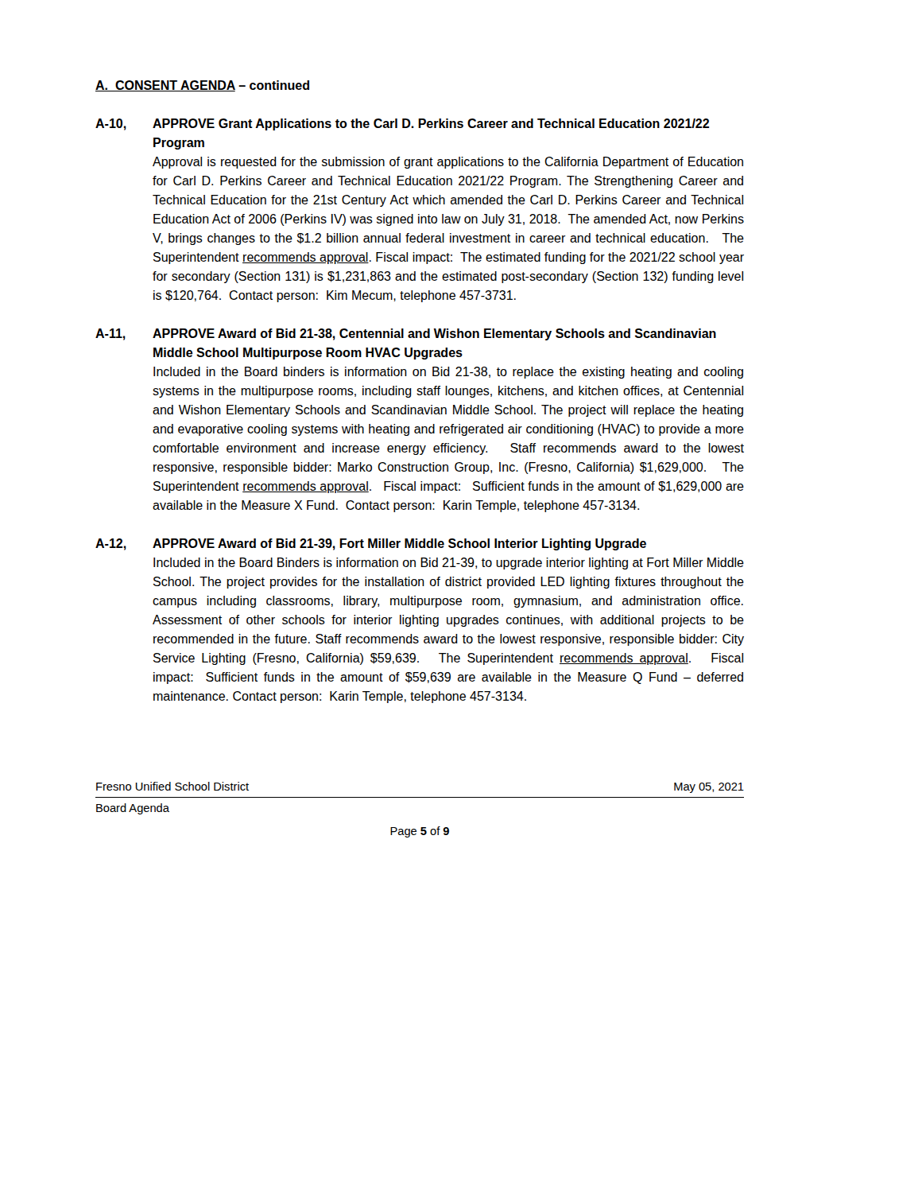A. CONSENT AGENDA – continued
A-10,
APPROVE Grant Applications to the Carl D. Perkins Career and Technical Education 2021/22 Program
Approval is requested for the submission of grant applications to the California Department of Education for Carl D. Perkins Career and Technical Education 2021/22 Program. The Strengthening Career and Technical Education for the 21st Century Act which amended the Carl D. Perkins Career and Technical Education Act of 2006 (Perkins IV) was signed into law on July 31, 2018. The amended Act, now Perkins V, brings changes to the $1.2 billion annual federal investment in career and technical education. The Superintendent recommends approval. Fiscal impact: The estimated funding for the 2021/22 school year for secondary (Section 131) is $1,231,863 and the estimated post-secondary (Section 132) funding level is $120,764. Contact person: Kim Mecum, telephone 457-3731.
A-11,
APPROVE Award of Bid 21-38, Centennial and Wishon Elementary Schools and Scandinavian Middle School Multipurpose Room HVAC Upgrades
Included in the Board binders is information on Bid 21-38, to replace the existing heating and cooling systems in the multipurpose rooms, including staff lounges, kitchens, and kitchen offices, at Centennial and Wishon Elementary Schools and Scandinavian Middle School. The project will replace the heating and evaporative cooling systems with heating and refrigerated air conditioning (HVAC) to provide a more comfortable environment and increase energy efficiency. Staff recommends award to the lowest responsive, responsible bidder: Marko Construction Group, Inc. (Fresno, California) $1,629,000. The Superintendent recommends approval. Fiscal impact: Sufficient funds in the amount of $1,629,000 are available in the Measure X Fund. Contact person: Karin Temple, telephone 457-3134.
A-12,
APPROVE Award of Bid 21-39, Fort Miller Middle School Interior Lighting Upgrade
Included in the Board Binders is information on Bid 21-39, to upgrade interior lighting at Fort Miller Middle School. The project provides for the installation of district provided LED lighting fixtures throughout the campus including classrooms, library, multipurpose room, gymnasium, and administration office. Assessment of other schools for interior lighting upgrades continues, with additional projects to be recommended in the future. Staff recommends award to the lowest responsive, responsible bidder: City Service Lighting (Fresno, California) $59,639. The Superintendent recommends approval. Fiscal impact: Sufficient funds in the amount of $59,639 are available in the Measure Q Fund – deferred maintenance. Contact person: Karin Temple, telephone 457-3134.
Fresno Unified School District May 05, 2021
Board Agenda
Page 5 of 9